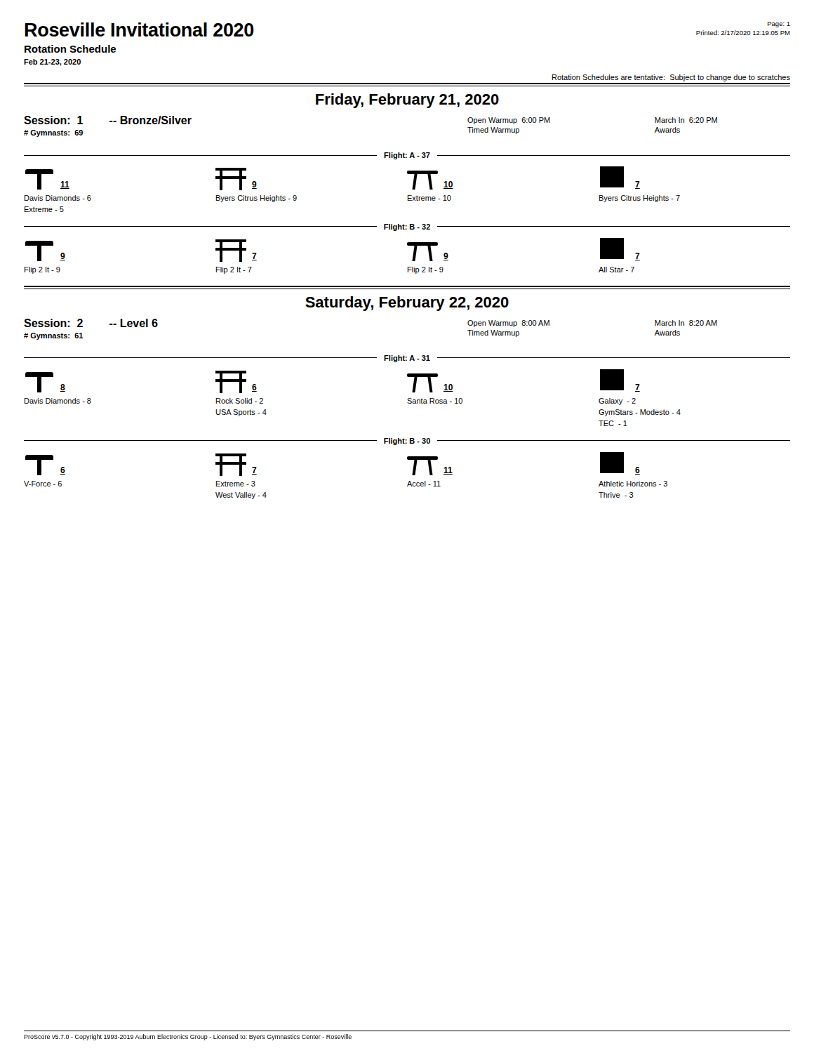Page: 1
Printed: 2/17/2020 12:19:05 PM
Roseville Invitational 2020
Rotation Schedule
Feb 21-23, 2020
Rotation Schedules are tentative: Subject to change due to scratches
Friday, February 21, 2020
Session: 1 -- Bronze/Silver
| Open Warmup 6:00 PM | March In 6:20 PM |
| Timed Warmup | Awards |
# Gymnasts: 69
Flight: A - 37
11
Davis Diamonds - 6
Extreme - 5
9
Byers Citrus Heights - 9
10
Extreme - 10
7
Byers Citrus Heights - 7
Flight: B - 32
9
Flip 2 It - 9
7
Flip 2 It - 7
9
Flip 2 It - 9
7
All Star - 7
Saturday, February 22, 2020
Session: 2 -- Level 6
| Open Warmup 8:00 AM | March In 8:20 AM |
| Timed Warmup | Awards |
# Gymnasts: 61
Flight: A - 31
8
Davis Diamonds - 8
6
Rock Solid - 2
USA Sports - 4
10
Santa Rosa - 10
7
Galaxy - 2
GymStars - Modesto - 4
TEC - 1
Flight: B - 30
6
V-Force - 6
7
Extreme - 3
West Valley - 4
11
Accel - 11
6
Athletic Horizons - 3
Thrive - 3
ProScore v5.7.0 - Copyright 1993-2019 Auburn Electronics Group - Licensed to: Byers Gymnastics Center - Roseville